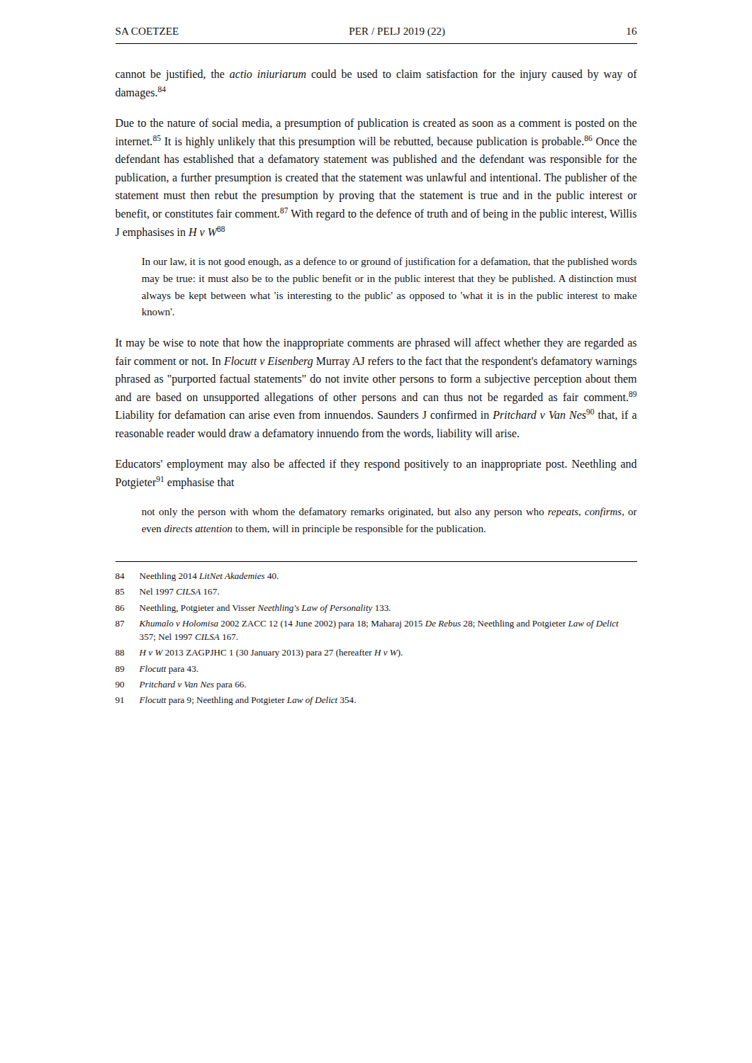SA COETZEE PER / PELJ 2019 (22) 16
cannot be justified, the actio iniuriarum could be used to claim satisfaction for the injury caused by way of damages.84
Due to the nature of social media, a presumption of publication is created as soon as a comment is posted on the internet.85 It is highly unlikely that this presumption will be rebutted, because publication is probable.86 Once the defendant has established that a defamatory statement was published and the defendant was responsible for the publication, a further presumption is created that the statement was unlawful and intentional. The publisher of the statement must then rebut the presumption by proving that the statement is true and in the public interest or benefit, or constitutes fair comment.87 With regard to the defence of truth and of being in the public interest, Willis J emphasises in H v W88
In our law, it is not good enough, as a defence to or ground of justification for a defamation, that the published words may be true: it must also be to the public benefit or in the public interest that they be published. A distinction must always be kept between what 'is interesting to the public' as opposed to 'what it is in the public interest to make known'.
It may be wise to note that how the inappropriate comments are phrased will affect whether they are regarded as fair comment or not. In Flocutt v Eisenberg Murray AJ refers to the fact that the respondent's defamatory warnings phrased as "purported factual statements" do not invite other persons to form a subjective perception about them and are based on unsupported allegations of other persons and can thus not be regarded as fair comment.89 Liability for defamation can arise even from innuendos. Saunders J confirmed in Pritchard v Van Nes90 that, if a reasonable reader would draw a defamatory innuendo from the words, liability will arise.
Educators' employment may also be affected if they respond positively to an inappropriate post. Neethling and Potgieter91 emphasise that
not only the person with whom the defamatory remarks originated, but also any person who repeats, confirms, or even directs attention to them, will in principle be responsible for the publication.
84 Neethling 2014 LitNet Akademies 40.
85 Nel 1997 CILSA 167.
86 Neethling, Potgieter and Visser Neethling's Law of Personality 133.
87 Khumalo v Holomisa 2002 ZACC 12 (14 June 2002) para 18; Maharaj 2015 De Rebus 28; Neethling and Potgieter Law of Delict 357; Nel 1997 CILSA 167.
88 H v W 2013 ZAGPJHC 1 (30 January 2013) para 27 (hereafter H v W).
89 Flocutt para 43.
90 Pritchard v Van Nes para 66.
91 Flocutt para 9; Neethling and Potgieter Law of Delict 354.